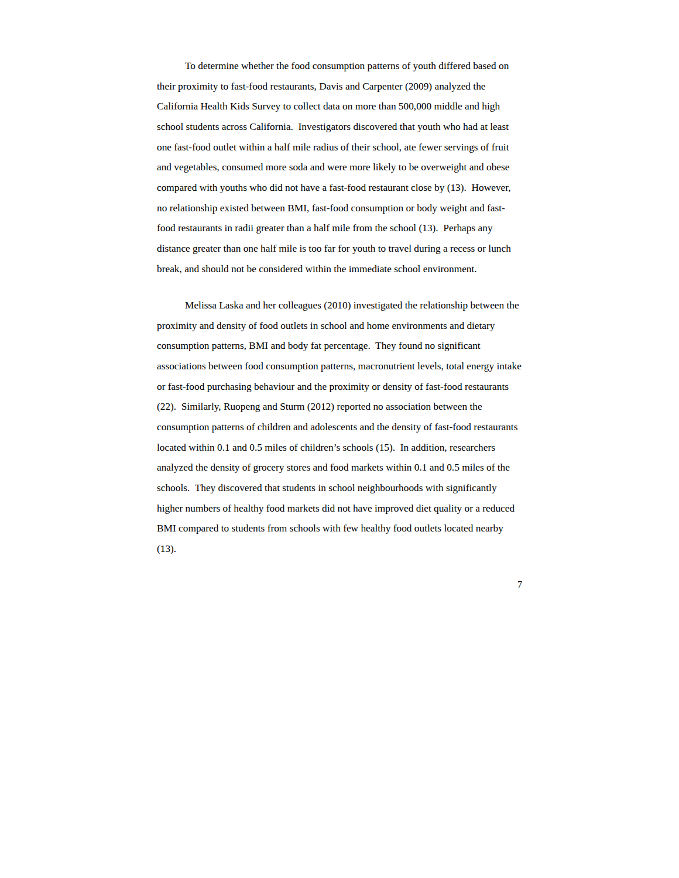To determine whether the food consumption patterns of youth differed based on their proximity to fast-food restaurants, Davis and Carpenter (2009) analyzed the California Health Kids Survey to collect data on more than 500,000 middle and high school students across California. Investigators discovered that youth who had at least one fast-food outlet within a half mile radius of their school, ate fewer servings of fruit and vegetables, consumed more soda and were more likely to be overweight and obese compared with youths who did not have a fast-food restaurant close by (13). However, no relationship existed between BMI, fast-food consumption or body weight and fast-food restaurants in radii greater than a half mile from the school (13). Perhaps any distance greater than one half mile is too far for youth to travel during a recess or lunch break, and should not be considered within the immediate school environment.
Melissa Laska and her colleagues (2010) investigated the relationship between the proximity and density of food outlets in school and home environments and dietary consumption patterns, BMI and body fat percentage. They found no significant associations between food consumption patterns, macronutrient levels, total energy intake or fast-food purchasing behaviour and the proximity or density of fast-food restaurants (22). Similarly, Ruopeng and Sturm (2012) reported no association between the consumption patterns of children and adolescents and the density of fast-food restaurants located within 0.1 and 0.5 miles of children’s schools (15). In addition, researchers analyzed the density of grocery stores and food markets within 0.1 and 0.5 miles of the schools. They discovered that students in school neighbourhoods with significantly higher numbers of healthy food markets did not have improved diet quality or a reduced BMI compared to students from schools with few healthy food outlets located nearby (13).
7